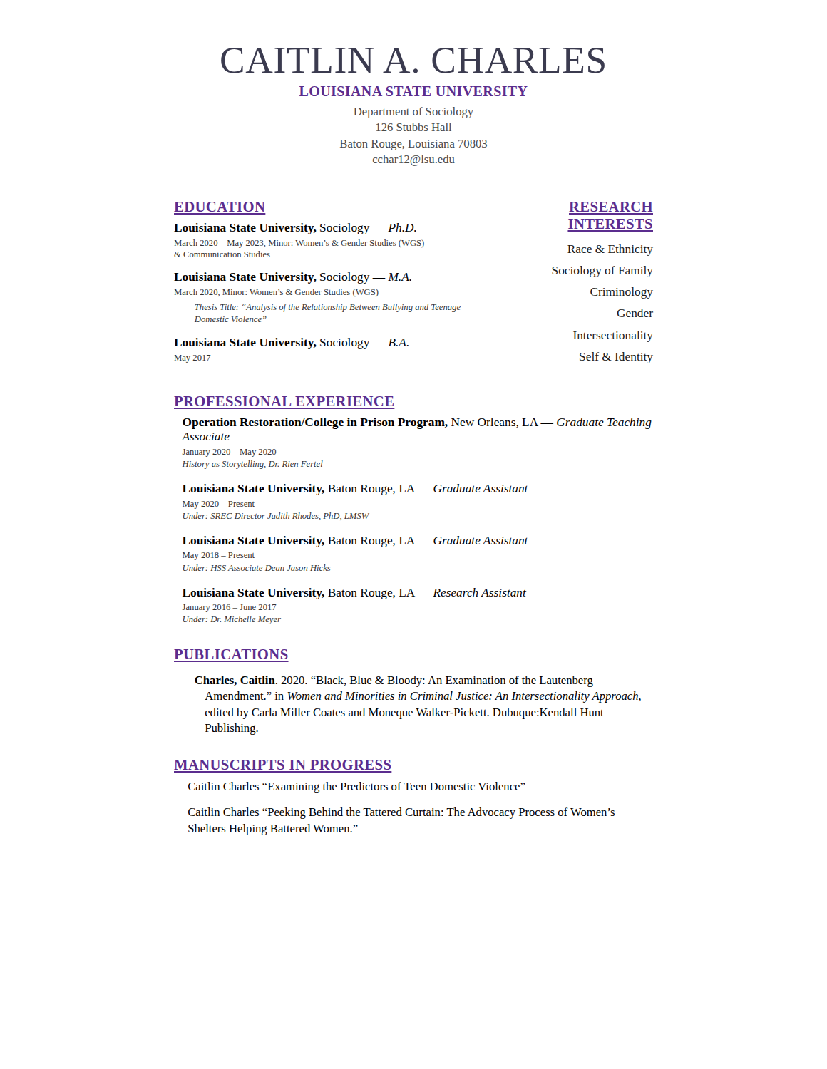CAITLIN A. CHARLES
LOUISIANA STATE UNIVERSITY
Department of Sociology
126 Stubbs Hall
Baton Rouge, Louisiana 70803
cchar12@lsu.edu
EDUCATION
Louisiana State University, Sociology — Ph.D.
March 2020 – May 2023, Minor: Women’s & Gender Studies (WGS)
& Communication Studies
Louisiana State University, Sociology — M.A.
March 2020, Minor: Women’s & Gender Studies (WGS)
Thesis Title: “Analysis of the Relationship Between Bullying and Teenage Domestic Violence”
Louisiana State University, Sociology — B.A.
May 2017
RESEARCH
INTERESTS
Race & Ethnicity
Sociology of Family
Criminology
Gender
Intersectionality
Self & Identity
PROFESSIONAL EXPERIENCE
Operation Restoration/College in Prison Program, New Orleans, LA — Graduate Teaching Associate
January 2020 – May 2020
History as Storytelling, Dr. Rien Fertel
Louisiana State University, Baton Rouge, LA — Graduate Assistant
May 2020 – Present
Under: SREC Director Judith Rhodes, PhD, LMSW
Louisiana State University, Baton Rouge, LA — Graduate Assistant
May 2018 – Present
Under: HSS Associate Dean Jason Hicks
Louisiana State University, Baton Rouge, LA — Research Assistant
January 2016 – June 2017
Under: Dr. Michelle Meyer
PUBLICATIONS
Charles, Caitlin. 2020. “Black, Blue & Bloody: An Examination of the Lautenberg Amendment.” in Women and Minorities in Criminal Justice: An Intersectionality Approach, edited by Carla Miller Coates and Moneque Walker-Pickett. Dubuque:Kendall Hunt Publishing.
MANUSCRIPTS IN PROGRESS
Caitlin Charles “Examining the Predictors of Teen Domestic Violence”
Caitlin Charles “Peeking Behind the Tattered Curtain: The Advocacy Process of Women’s Shelters Helping Battered Women.”